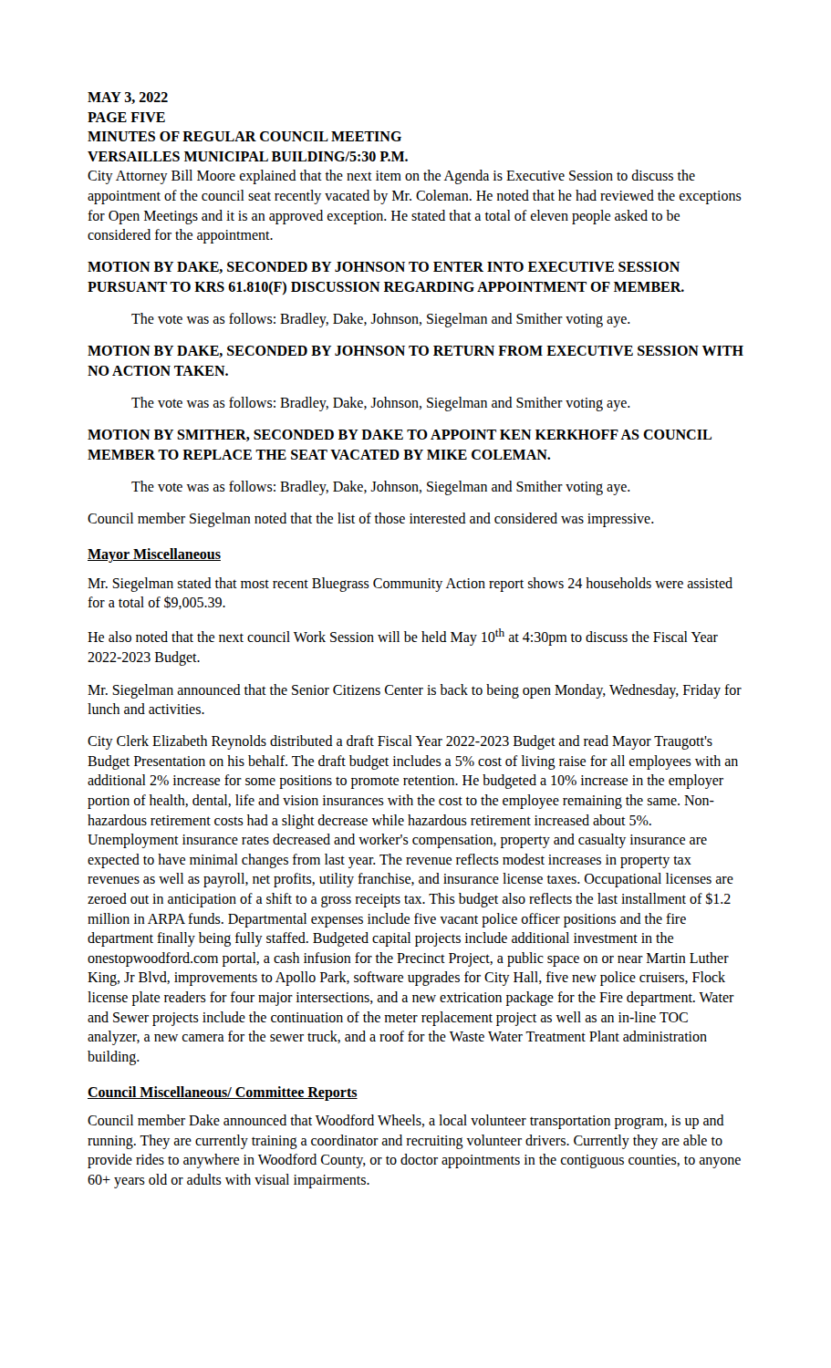May 3, 2022
Page Five
Minutes of Regular Council Meeting
Versailles Municipal Building/5:30 P.M.
City Attorney Bill Moore explained that the next item on the Agenda is Executive Session to discuss the appointment of the council seat recently vacated by Mr. Coleman. He noted that he had reviewed the exceptions for Open Meetings and it is an approved exception. He stated that a total of eleven people asked to be considered for the appointment.
Motion by Dake, seconded by Johnson to enter into Executive Session pursuant to KRS 61.810(f) discussion regarding appointment of member.
The vote was as follows: Bradley, Dake, Johnson, Siegelman and Smither voting aye.
Motion by Dake, seconded by Johnson to return from Executive Session with no action taken.
The vote was as follows: Bradley, Dake, Johnson, Siegelman and Smither voting aye.
Motion by Smither, seconded by Dake to appoint Ken Kerkhoff as Council Member to replace the seat vacated by Mike Coleman.
The vote was as follows: Bradley, Dake, Johnson, Siegelman and Smither voting aye.
Council member Siegelman noted that the list of those interested and considered was impressive.
Mayor Miscellaneous
Mr. Siegelman stated that most recent Bluegrass Community Action report shows 24 households were assisted for a total of $9,005.39.
He also noted that the next council Work Session will be held May 10th at 4:30pm to discuss the Fiscal Year 2022-2023 Budget.
Mr. Siegelman announced that the Senior Citizens Center is back to being open Monday, Wednesday, Friday for lunch and activities.
City Clerk Elizabeth Reynolds distributed a draft Fiscal Year 2022-2023 Budget and read Mayor Traugott's Budget Presentation on his behalf. The draft budget includes a 5% cost of living raise for all employees with an additional 2% increase for some positions to promote retention. He budgeted a 10% increase in the employer portion of health, dental, life and vision insurances with the cost to the employee remaining the same. Non-hazardous retirement costs had a slight decrease while hazardous retirement increased about 5%. Unemployment insurance rates decreased and worker's compensation, property and casualty insurance are expected to have minimal changes from last year. The revenue reflects modest increases in property tax revenues as well as payroll, net profits, utility franchise, and insurance license taxes. Occupational licenses are zeroed out in anticipation of a shift to a gross receipts tax. This budget also reflects the last installment of $1.2 million in ARPA funds. Departmental expenses include five vacant police officer positions and the fire department finally being fully staffed. Budgeted capital projects include additional investment in the onestopwoodford.com portal, a cash infusion for the Precinct Project, a public space on or near Martin Luther King, Jr Blvd, improvements to Apollo Park, software upgrades for City Hall, five new police cruisers, Flock license plate readers for four major intersections, and a new extrication package for the Fire department. Water and Sewer projects include the continuation of the meter replacement project as well as an in-line TOC analyzer, a new camera for the sewer truck, and a roof for the Waste Water Treatment Plant administration building.
Council Miscellaneous/ Committee Reports
Council member Dake announced that Woodford Wheels, a local volunteer transportation program, is up and running. They are currently training a coordinator and recruiting volunteer drivers. Currently they are able to provide rides to anywhere in Woodford County, or to doctor appointments in the contiguous counties, to anyone 60+ years old or adults with visual impairments.